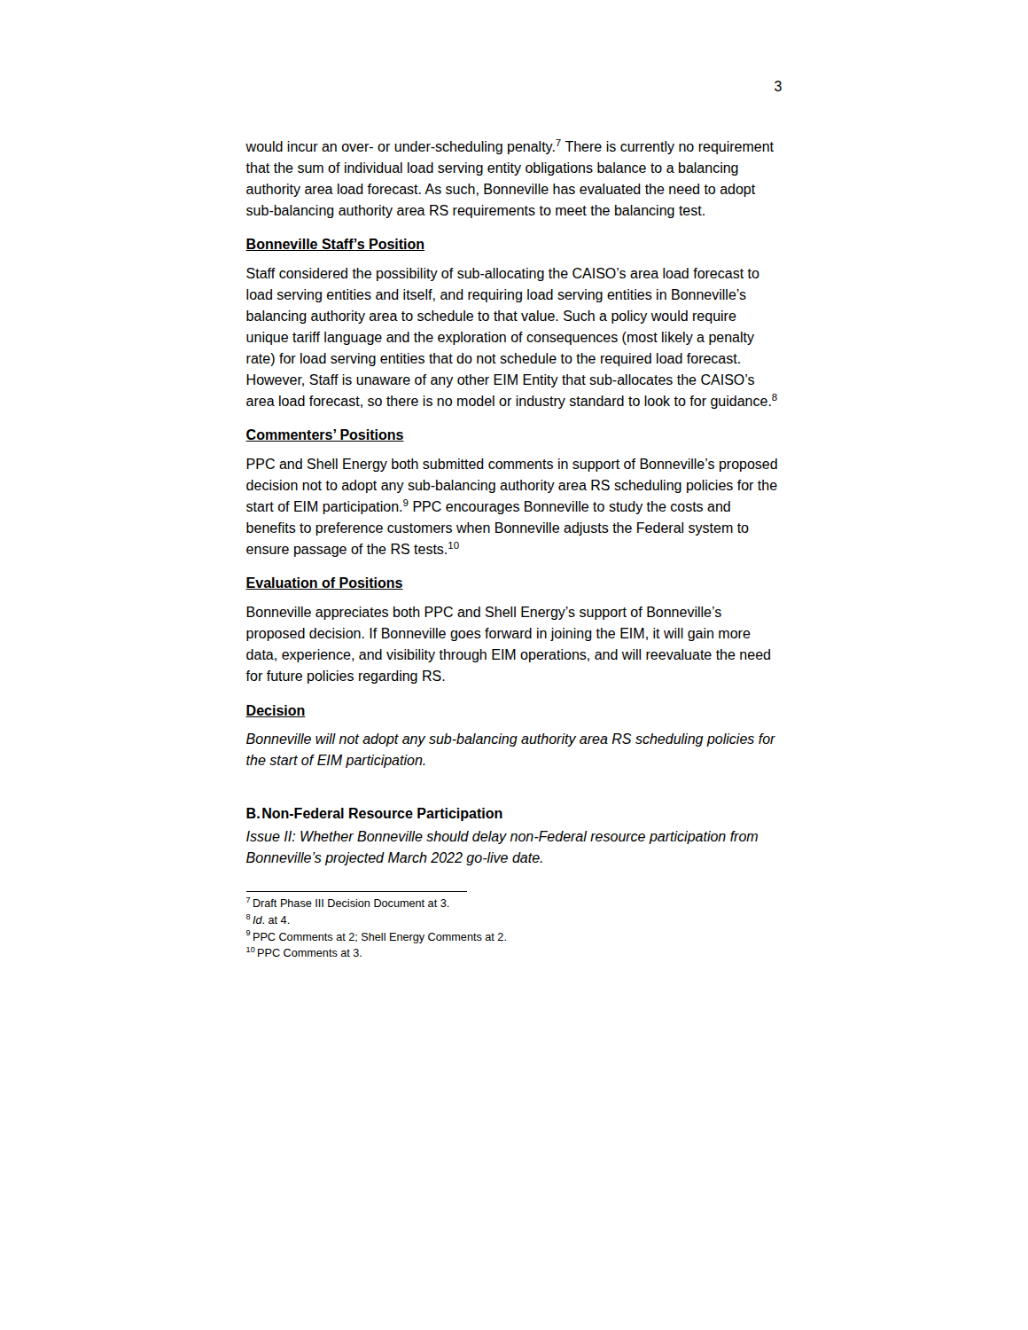3
would incur an over- or under-scheduling penalty.7 There is currently no requirement that the sum of individual load serving entity obligations balance to a balancing authority area load forecast. As such, Bonneville has evaluated the need to adopt sub-balancing authority area RS requirements to meet the balancing test.
Bonneville Staff’s Position
Staff considered the possibility of sub-allocating the CAISO’s area load forecast to load serving entities and itself, and requiring load serving entities in Bonneville’s balancing authority area to schedule to that value. Such a policy would require unique tariff language and the exploration of consequences (most likely a penalty rate) for load serving entities that do not schedule to the required load forecast. However, Staff is unaware of any other EIM Entity that sub-allocates the CAISO’s area load forecast, so there is no model or industry standard to look to for guidance.8
Commenters’ Positions
PPC and Shell Energy both submitted comments in support of Bonneville’s proposed decision not to adopt any sub-balancing authority area RS scheduling policies for the start of EIM participation.9 PPC encourages Bonneville to study the costs and benefits to preference customers when Bonneville adjusts the Federal system to ensure passage of the RS tests.10
Evaluation of Positions
Bonneville appreciates both PPC and Shell Energy’s support of Bonneville’s proposed decision. If Bonneville goes forward in joining the EIM, it will gain more data, experience, and visibility through EIM operations, and will reevaluate the need for future policies regarding RS.
Decision
Bonneville will not adopt any sub-balancing authority area RS scheduling policies for the start of EIM participation.
B. Non-Federal Resource Participation
Issue II: Whether Bonneville should delay non-Federal resource participation from Bonneville’s projected March 2022 go-live date.
7Draft Phase III Decision Document at 3.
8Id. at 4.
9PPC Comments at 2; Shell Energy Comments at 2.
10PPC Comments at 3.